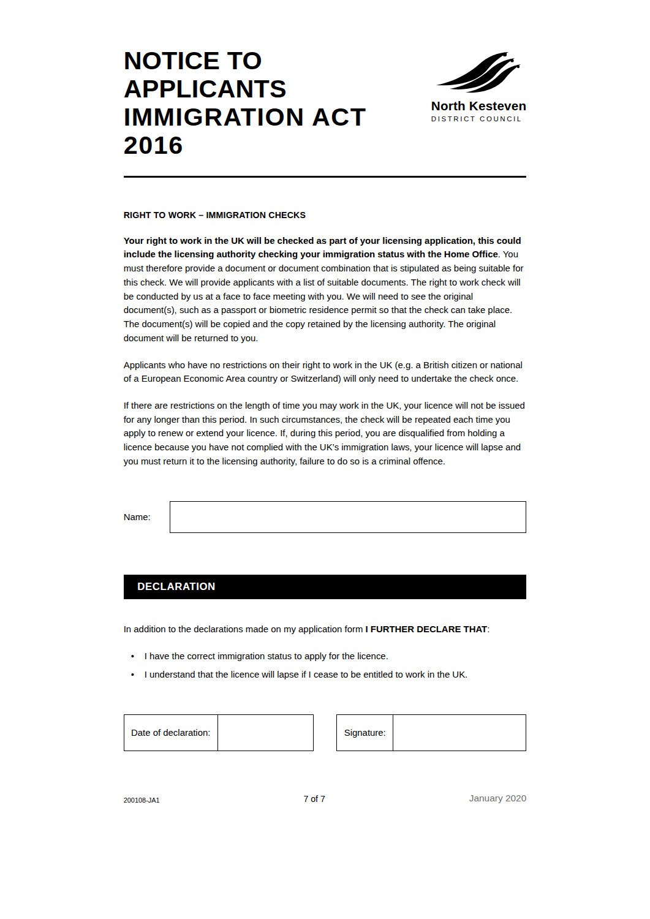NOTICE TO APPLICANTSIMMIGRATION ACT 2016
North Kesteven
DISTRICT COUNCIL
RIGHT TO WORK – IMMIGRATION CHECKS
Your right to work in the UK will be checked as part of your licensing application, this could include the licensing authority checking your immigration status with the Home Office. You must therefore provide a document or document combination that is stipulated as being suitable for this check. We will provide applicants with a list of suitable documents. The right to work check will be conducted by us at a face to face meeting with you. We will need to see the original document(s), such as a passport or biometric residence permit so that the check can take place. The document(s) will be copied and the copy retained by the licensing authority. The original document will be returned to you.
Applicants who have no restrictions on their right to work in the UK (e.g. a British citizen or national of a European Economic Area country or Switzerland) will only need to undertake the check once.
If there are restrictions on the length of time you may work in the UK, your licence will not be issued for any longer than this period. In such circumstances, the check will be repeated each time you apply to renew or extend your licence. If, during this period, you are disqualified from holding a licence because you have not complied with the UK’s immigration laws, your licence will lapse and you must return it to the licensing authority, failure to do so is a criminal offence.
Name:
DECLARATION
In addition to the declarations made on my application form I FURTHER DECLARE THAT:
I have the correct immigration status to apply for the licence.
I understand that the licence will lapse if I cease to be entitled to work in the UK.
Date of declaration:
Signature:
200108-JA1
7 of 7
January 2020